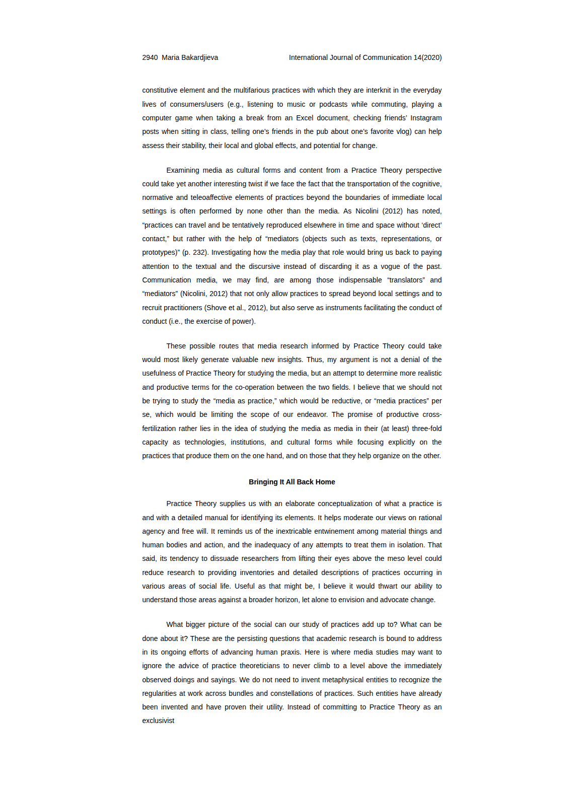2940 Maria Bakardjieva International Journal of Communication 14(2020)
constitutive element and the multifarious practices with which they are interknit in the everyday lives of consumers/users (e.g., listening to music or podcasts while commuting, playing a computer game when taking a break from an Excel document, checking friends’ Instagram posts when sitting in class, telling one’s friends in the pub about one’s favorite vlog) can help assess their stability, their local and global effects, and potential for change.
Examining media as cultural forms and content from a Practice Theory perspective could take yet another interesting twist if we face the fact that the transportation of the cognitive, normative and teleoaffective elements of practices beyond the boundaries of immediate local settings is often performed by none other than the media. As Nicolini (2012) has noted, “practices can travel and be tentatively reproduced elsewhere in time and space without ‘direct’ contact,” but rather with the help of “mediators (objects such as texts, representations, or prototypes)” (p. 232). Investigating how the media play that role would bring us back to paying attention to the textual and the discursive instead of discarding it as a vogue of the past. Communication media, we may find, are among those indispensable “translators” and “mediators” (Nicolini, 2012) that not only allow practices to spread beyond local settings and to recruit practitioners (Shove et al., 2012), but also serve as instruments facilitating the conduct of conduct (i.e., the exercise of power).
These possible routes that media research informed by Practice Theory could take would most likely generate valuable new insights. Thus, my argument is not a denial of the usefulness of Practice Theory for studying the media, but an attempt to determine more realistic and productive terms for the co-operation between the two fields. I believe that we should not be trying to study the “media as practice,” which would be reductive, or “media practices” per se, which would be limiting the scope of our endeavor. The promise of productive cross-fertilization rather lies in the idea of studying the media as media in their (at least) three-fold capacity as technologies, institutions, and cultural forms while focusing explicitly on the practices that produce them on the one hand, and on those that they help organize on the other.
Bringing It All Back Home
Practice Theory supplies us with an elaborate conceptualization of what a practice is and with a detailed manual for identifying its elements. It helps moderate our views on rational agency and free will. It reminds us of the inextricable entwinement among material things and human bodies and action, and the inadequacy of any attempts to treat them in isolation. That said, its tendency to dissuade researchers from lifting their eyes above the meso level could reduce research to providing inventories and detailed descriptions of practices occurring in various areas of social life. Useful as that might be, I believe it would thwart our ability to understand those areas against a broader horizon, let alone to envision and advocate change.
What bigger picture of the social can our study of practices add up to? What can be done about it? These are the persisting questions that academic research is bound to address in its ongoing efforts of advancing human praxis. Here is where media studies may want to ignore the advice of practice theoreticians to never climb to a level above the immediately observed doings and sayings. We do not need to invent metaphysical entities to recognize the regularities at work across bundles and constellations of practices. Such entities have already been invented and have proven their utility. Instead of committing to Practice Theory as an exclusivist